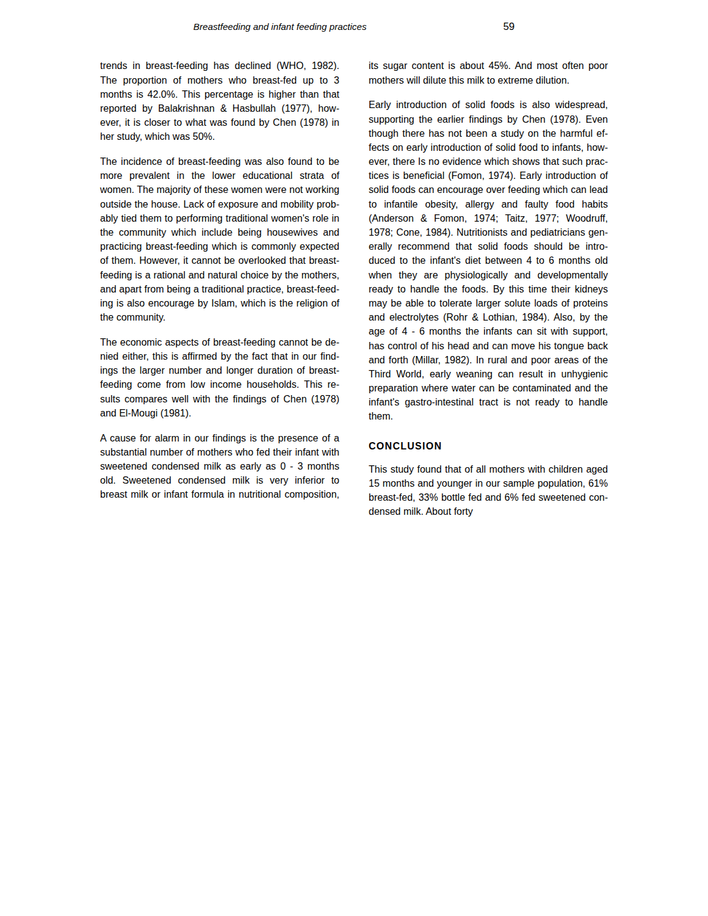Breastfeeding and infant feeding practices 59
trends in breast-feeding has declined (WHO, 1982). The proportion of mothers who breast-fed up to 3 months is 42.0%. This percentage is higher than that reported by Balakrishnan & Hasbullah (1977), however, it is closer to what was found by Chen (1978) in her study, which was 50%.
The incidence of breast-feeding was also found to be more prevalent in the lower educational strata of women. The majority of these women were not working outside the house. Lack of exposure and mobility probably tied them to performing traditional women's role in the community which include being housewives and practicing breast-feeding which is commonly expected of them. However, it cannot be overlooked that breast-feeding is a rational and natural choice by the mothers, and apart from being a traditional practice, breast-feeding is also encourage by Islam, which is the religion of the community.
The economic aspects of breast-feeding cannot be denied either, this is affirmed by the fact that in our findings the larger number and longer duration of breast-feeding come from low income households. This results compares well with the findings of Chen (1978) and El-Mougi (1981).
A cause for alarm in our findings is the presence of a substantial number of mothers who fed their infant with sweetened condensed milk as early as 0 - 3 months old. Sweetened condensed milk is very inferior to breast milk or infant formula in nutritional composition, its sugar content is about 45%. And most often poor mothers will dilute this milk to extreme dilution.
Early introduction of solid foods is also widespread, supporting the earlier findings by Chen (1978). Even though there has not been a study on the harmful effects on early introduction of solid food to infants, however, there Is no evidence which shows that such practices is beneficial (Fomon, 1974). Early introduction of solid foods can encourage over feeding which can lead to infantile obesity, allergy and faulty food habits (Anderson & Fomon, 1974; Taitz, 1977; Woodruff, 1978; Cone, 1984). Nutritionists and pediatricians generally recommend that solid foods should be introduced to the infant's diet between 4 to 6 months old when they are physiologically and developmentally ready to handle the foods. By this time their kidneys may be able to tolerate larger solute loads of proteins and electrolytes (Rohr & Lothian, 1984). Also, by the age of 4 - 6 months the infants can sit with support, has control of his head and can move his tongue back and forth (Millar, 1982). In rural and poor areas of the Third World, early weaning can result in unhygienic preparation where water can be contaminated and the infant's gastro-intestinal tract is not ready to handle them.
CONCLUSION
This study found that of all mothers with children aged 15 months and younger in our sample population, 61% breast-fed, 33% bottle fed and 6% fed sweetened condensed milk. About forty